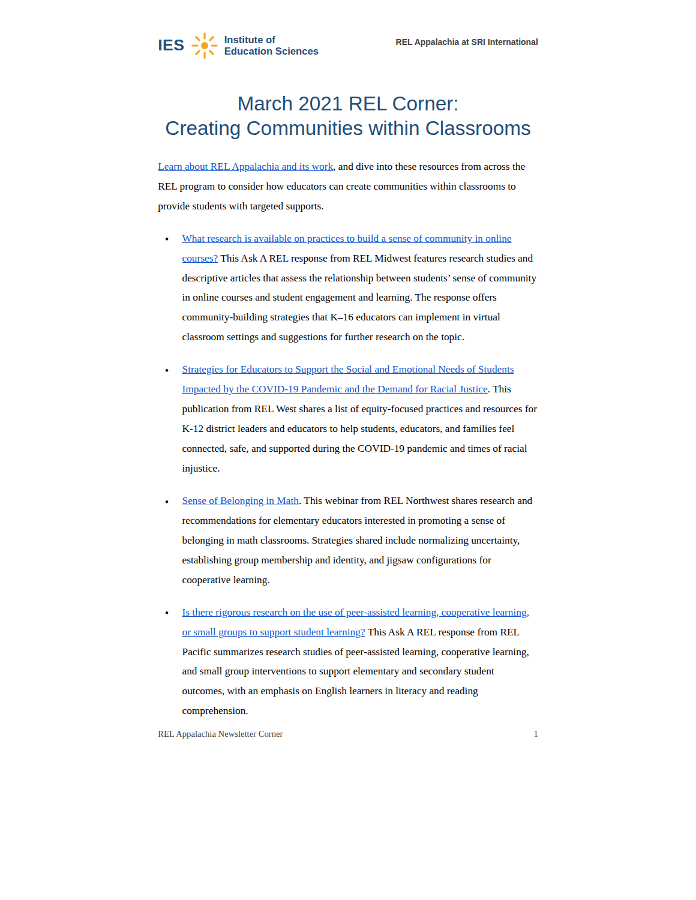IES
Institute of
Education Sciences
REL Appalachia at SRI International
March 2021 REL Corner:
Creating Communities within Classrooms
Learn about REL Appalachia and its work, and dive into these resources from across the REL program to consider how educators can create communities within classrooms to provide students with targeted supports.
What research is available on practices to build a sense of community in online courses? This Ask A REL response from REL Midwest features research studies and descriptive articles that assess the relationship between students’ sense of community in online courses and student engagement and learning. The response offers community-building strategies that K–16 educators can implement in virtual classroom settings and suggestions for further research on the topic.
Strategies for Educators to Support the Social and Emotional Needs of Students Impacted by the COVID-19 Pandemic and the Demand for Racial Justice. This publication from REL West shares a list of equity‑focused practices and resources for K‑12 district leaders and educators to help students, educators, and families feel connected, safe, and supported during the COVID-19 pandemic and times of racial injustice.
Sense of Belonging in Math. This webinar from REL Northwest shares research and recommendations for elementary educators interested in promoting a sense of belonging in math classrooms. Strategies shared include normalizing uncertainty, establishing group membership and identity, and jigsaw configurations for cooperative learning.
Is there rigorous research on the use of peer-assisted learning, cooperative learning, or small groups to support student learning? This Ask A REL response from REL Pacific summarizes research studies of peer‑assisted learning, cooperative learning, and small group interventions to support elementary and secondary student outcomes, with an emphasis on English learners in literacy and reading comprehension.
REL Appalachia Newsletter Corner 1